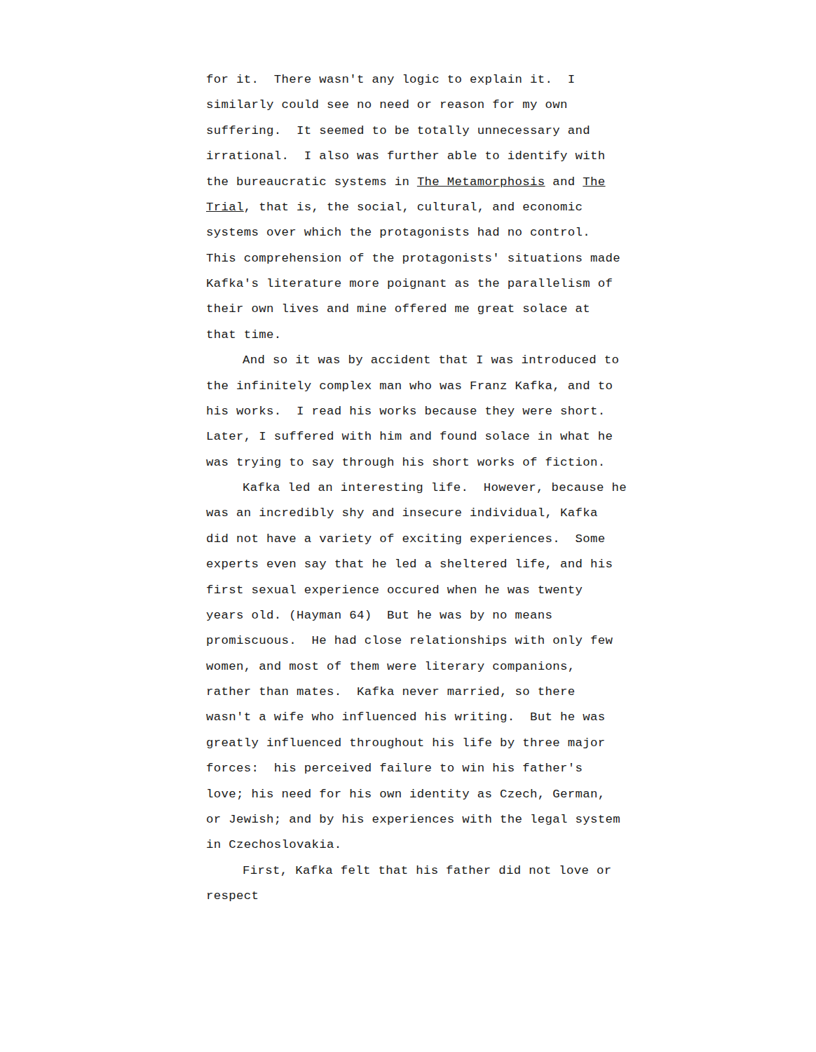for it. There wasn't any logic to explain it. I similarly could see no need or reason for my own suffering. It seemed to be totally unnecessary and irrational. I also was further able to identify with the bureaucratic systems in The Metamorphosis and The Trial, that is, the social, cultural, and economic systems over which the protagonists had no control. This comprehension of the protagonists' situations made Kafka's literature more poignant as the parallelism of their own lives and mine offered me great solace at that time.
And so it was by accident that I was introduced to the infinitely complex man who was Franz Kafka, and to his works. I read his works because they were short. Later, I suffered with him and found solace in what he was trying to say through his short works of fiction.
Kafka led an interesting life. However, because he was an incredibly shy and insecure individual, Kafka did not have a variety of exciting experiences. Some experts even say that he led a sheltered life, and his first sexual experience occured when he was twenty years old. (Hayman 64) But he was by no means promiscuous. He had close relationships with only few women, and most of them were literary companions, rather than mates. Kafka never married, so there wasn't a wife who influenced his writing. But he was greatly influenced throughout his life by three major forces: his perceived failure to win his father's love; his need for his own identity as Czech, German, or Jewish; and by his experiences with the legal system in Czechoslovakia.
First, Kafka felt that his father did not love or respect